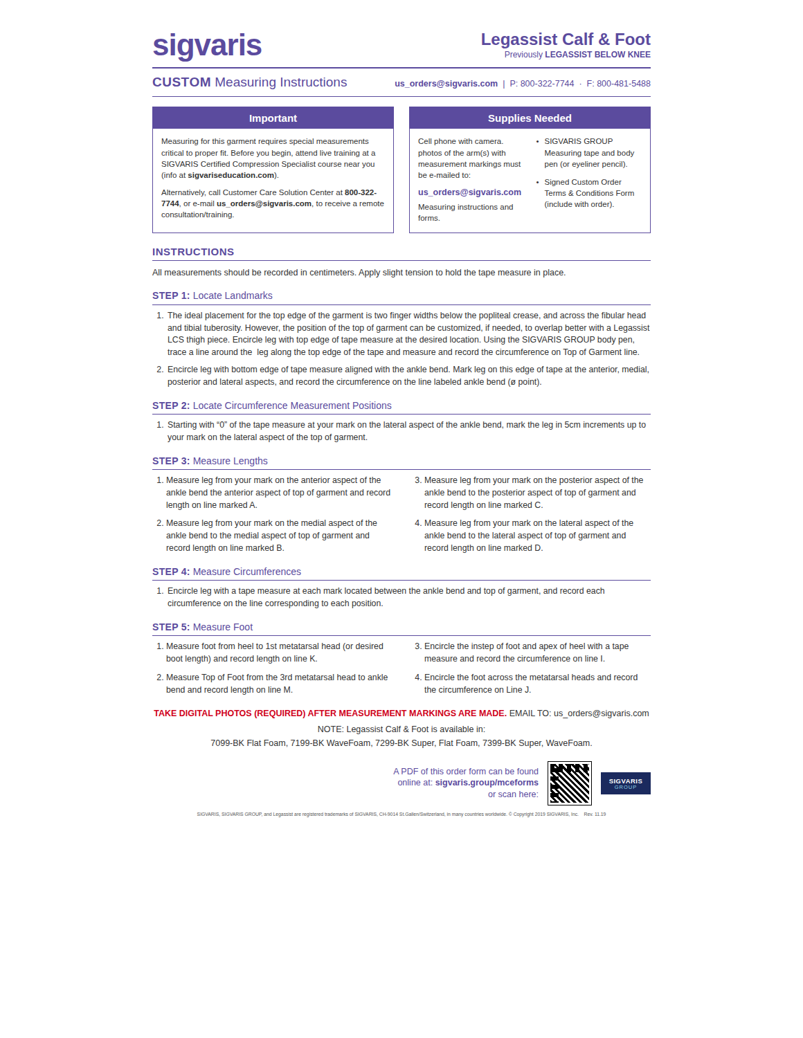sigvaris
Legassist Calf & Foot
Previously LEGASSIST BELOW KNEE
CUSTOM Measuring Instructions
us_orders@sigvaris.com | P: 800-322-7744 · F: 800-481-5488
Important
Measuring for this garment requires special measurements critical to proper fit. Before you begin, attend live training at a SIGVARIS Certified Compression Specialist course near you (info at sigvariseducation.com).
Alternatively, call Customer Care Solution Center at 800-322-7744, or e-mail us_orders@sigvaris.com, to receive a remote consultation/training.
Supplies Needed
Cell phone with camera. photos of the arm(s) with measurement markings must be e-mailed to:
us_orders@sigvaris.com
Measuring instructions and forms.
SIGVARIS GROUP Measuring tape and body pen (or eyeliner pencil).
Signed Custom Order Terms & Conditions Form (include with order).
INSTRUCTIONS
All measurements should be recorded in centimeters. Apply slight tension to hold the tape measure in place.
STEP 1: Locate Landmarks
The ideal placement for the top edge of the garment is two finger widths below the popliteal crease, and across the fibular head and tibial tuberosity. However, the position of the top of garment can be customized, if needed, to overlap better with a Legassist LCS thigh piece. Encircle leg with top edge of tape measure at the desired location. Using the SIGVARIS GROUP body pen, trace a line around the leg along the top edge of the tape and measure and record the circumference on Top of Garment line.
Encircle leg with bottom edge of tape measure aligned with the ankle bend. Mark leg on this edge of tape at the anterior, medial, posterior and lateral aspects, and record the circumference on the line labeled ankle bend (ø point).
STEP 2: Locate Circumference Measurement Positions
Starting with “0” of the tape measure at your mark on the lateral aspect of the ankle bend, mark the leg in 5cm increments up to your mark on the lateral aspect of the top of garment.
STEP 3: Measure Lengths
Measure leg from your mark on the anterior aspect of the ankle bend the anterior aspect of top of garment and record length on line marked A.
Measure leg from your mark on the medial aspect of the ankle bend to the medial aspect of top of garment and record length on line marked B.
Measure leg from your mark on the posterior aspect of the ankle bend to the posterior aspect of top of garment and record length on line marked C.
Measure leg from your mark on the lateral aspect of the ankle bend to the lateral aspect of top of garment and record length on line marked D.
STEP 4: Measure Circumferences
Encircle leg with a tape measure at each mark located between the ankle bend and top of garment, and record each circumference on the line corresponding to each position.
STEP 5: Measure Foot
Measure foot from heel to 1st metatarsal head (or desired boot length) and record length on line K.
Measure Top of Foot from the 3rd metatarsal head to ankle bend and record length on line M.
Encircle the instep of foot and apex of heel with a tape measure and record the circumference on line I.
Encircle the foot across the metatarsal heads and record the circumference on Line J.
TAKE DIGITAL PHOTOS (REQUIRED) AFTER MEASUREMENT MARKINGS ARE MADE. EMAIL TO: us_orders@sigvaris.com
NOTE: Legassist Calf & Foot is available in:
7099-BK Flat Foam, 7199-BK WaveFoam, 7299-BK Super, Flat Foam, 7399-BK Super, WaveFoam.
A PDF of this order form can be found
online at: sigvaris.group/mceforms
or scan here:
SIGVARIS
GROUP
SIGVARIS, SIGVARIS GROUP, and Legassist are registered trademarks of SIGVARIS, CH-9014 St.Gallen/Switzerland, in many countries worldwide. © Copyright 2019 SIGVARIS, Inc. Rev. 11.19